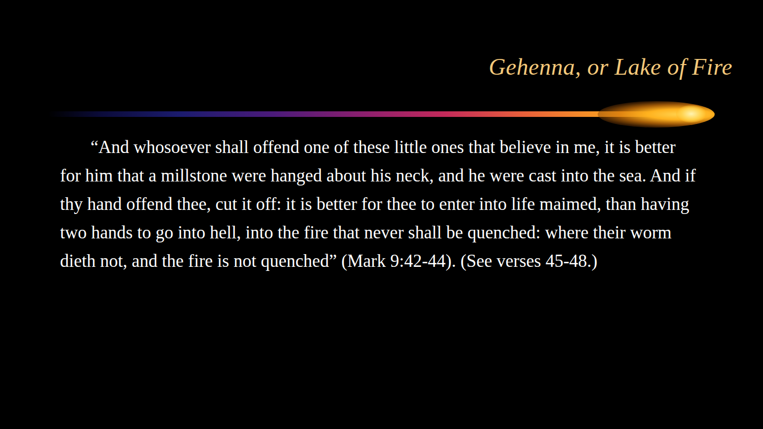Gehenna, or Lake of Fire
“And whosoever shall offend one of these little ones that believe in me, it is better for him that a millstone were hanged about his neck, and he were cast into the sea. And if thy hand offend thee, cut it off: it is better for thee to enter into life maimed, than having two hands to go into hell, into the fire that never shall be quenched: where their worm dieth not, and the fire is not quenched” (Mark 9:42-44). (See verses 45-48.)